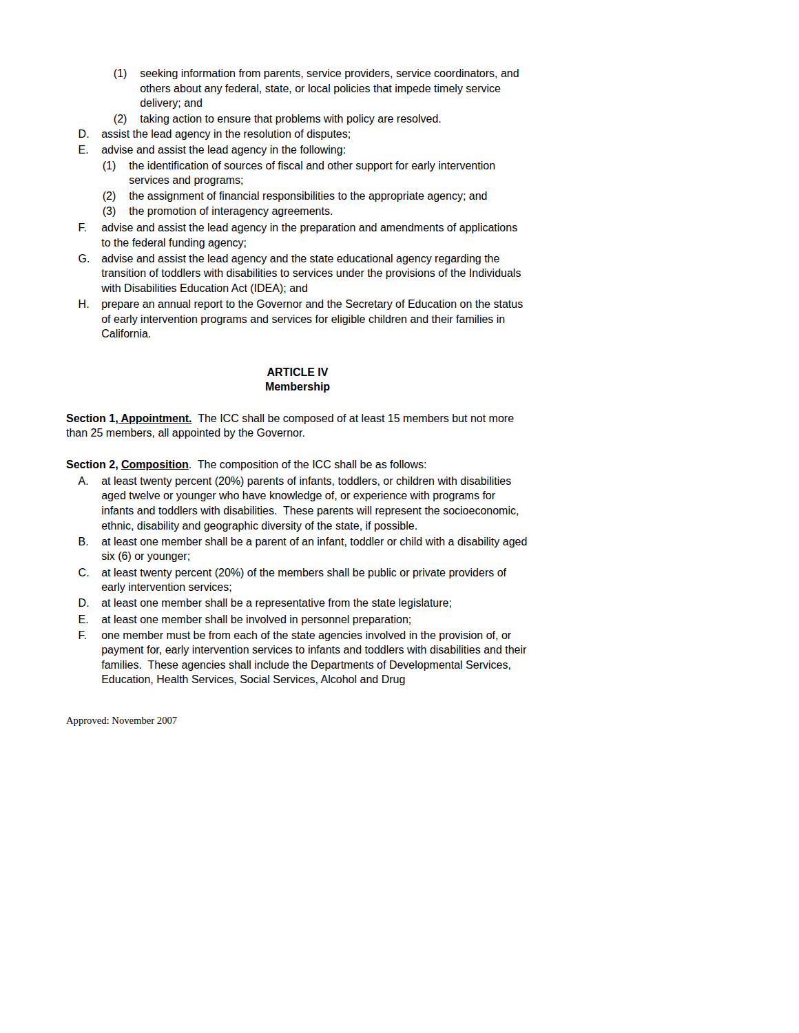(1) seeking information from parents, service providers, service coordinators, and others about any federal, state, or local policies that impede timely service delivery; and
(2) taking action to ensure that problems with policy are resolved.
D. assist the lead agency in the resolution of disputes;
E. advise and assist the lead agency in the following:
(1) the identification of sources of fiscal and other support for early intervention services and programs;
(2) the assignment of financial responsibilities to the appropriate agency; and
(3) the promotion of interagency agreements.
F. advise and assist the lead agency in the preparation and amendments of applications to the federal funding agency;
G. advise and assist the lead agency and the state educational agency regarding the transition of toddlers with disabilities to services under the provisions of the Individuals with Disabilities Education Act (IDEA); and
H. prepare an annual report to the Governor and the Secretary of Education on the status of early intervention programs and services for eligible children and their families in California.
ARTICLE IV Membership
Section 1, Appointment. The ICC shall be composed of at least 15 members but not more than 25 members, all appointed by the Governor.
Section 2, Composition. The composition of the ICC shall be as follows:
A. at least twenty percent (20%) parents of infants, toddlers, or children with disabilities aged twelve or younger who have knowledge of, or experience with programs for infants and toddlers with disabilities. These parents will represent the socioeconomic, ethnic, disability and geographic diversity of the state, if possible.
B. at least one member shall be a parent of an infant, toddler or child with a disability aged six (6) or younger;
C. at least twenty percent (20%) of the members shall be public or private providers of early intervention services;
D. at least one member shall be a representative from the state legislature;
E. at least one member shall be involved in personnel preparation;
F. one member must be from each of the state agencies involved in the provision of, or payment for, early intervention services to infants and toddlers with disabilities and their families. These agencies shall include the Departments of Developmental Services, Education, Health Services, Social Services, Alcohol and Drug
Approved: November 2007